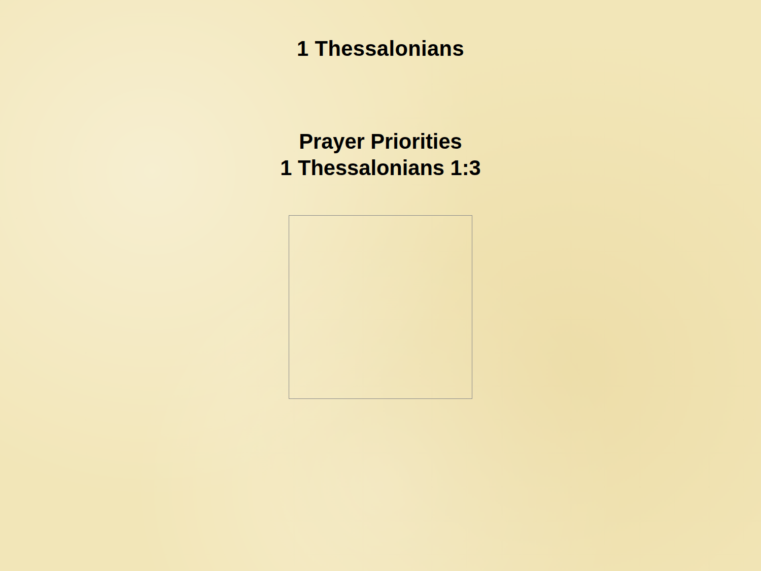1 Thessalonians
Prayer Priorities
1 Thessalonians 1:3